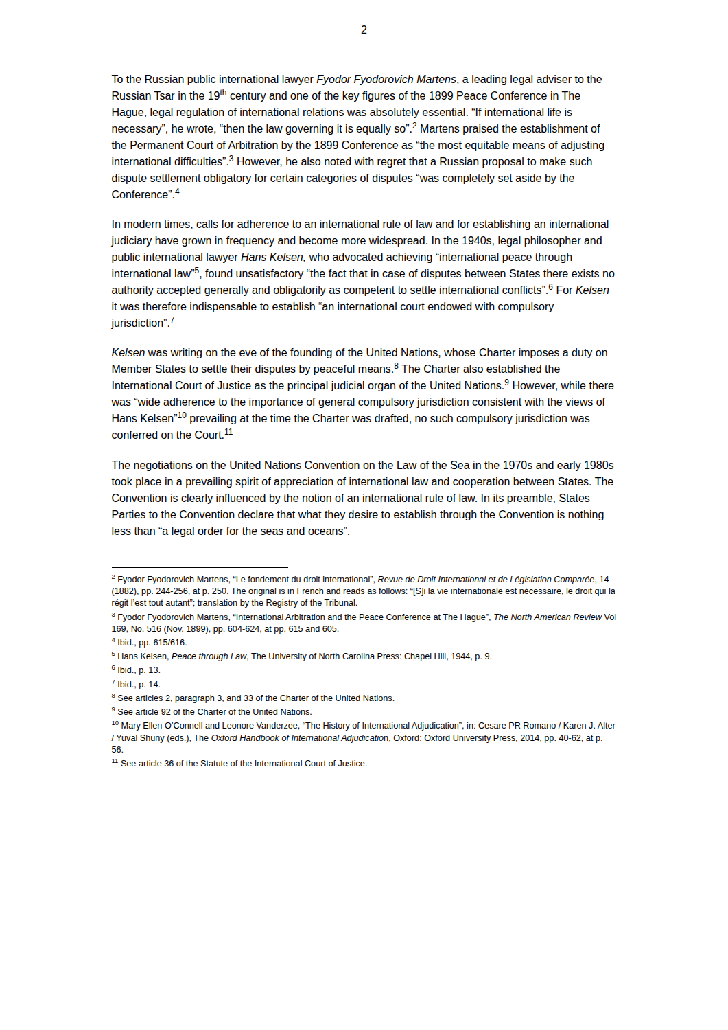2
To the Russian public international lawyer Fyodor Fyodorovich Martens, a leading legal adviser to the Russian Tsar in the 19th century and one of the key figures of the 1899 Peace Conference in The Hague, legal regulation of international relations was absolutely essential. “If international life is necessary”, he wrote, “then the law governing it is equally so”.2 Martens praised the establishment of the Permanent Court of Arbitration by the 1899 Conference as “the most equitable means of adjusting international difficulties”.3 However, he also noted with regret that a Russian proposal to make such dispute settlement obligatory for certain categories of disputes “was completely set aside by the Conference”.4
In modern times, calls for adherence to an international rule of law and for establishing an international judiciary have grown in frequency and become more widespread. In the 1940s, legal philosopher and public international lawyer Hans Kelsen, who advocated achieving “international peace through international law”5, found unsatisfactory “the fact that in case of disputes between States there exists no authority accepted generally and obligatorily as competent to settle international conflicts”.6 For Kelsen it was therefore indispensable to establish “an international court endowed with compulsory jurisdiction”.7
Kelsen was writing on the eve of the founding of the United Nations, whose Charter imposes a duty on Member States to settle their disputes by peaceful means.8 The Charter also established the International Court of Justice as the principal judicial organ of the United Nations.9 However, while there was “wide adherence to the importance of general compulsory jurisdiction consistent with the views of Hans Kelsen”10 prevailing at the time the Charter was drafted, no such compulsory jurisdiction was conferred on the Court.11
The negotiations on the United Nations Convention on the Law of the Sea in the 1970s and early 1980s took place in a prevailing spirit of appreciation of international law and cooperation between States. The Convention is clearly influenced by the notion of an international rule of law. In its preamble, States Parties to the Convention declare that what they desire to establish through the Convention is nothing less than “a legal order for the seas and oceans”.
2 Fyodor Fyodorovich Martens, “Le fondement du droit international”, Revue de Droit International et de Législation Comparée, 14 (1882), pp. 244-256, at p. 250. The original is in French and reads as follows: “[S]i la vie internationale est nécessaire, le droit qui la régit l’est tout autant”; translation by the Registry of the Tribunal.
3 Fyodor Fyodorovich Martens, “International Arbitration and the Peace Conference at The Hague”, The North American Review Vol 169, No. 516 (Nov. 1899), pp. 604-624, at pp. 615 and 605.
4 Ibid., pp. 615/616.
5 Hans Kelsen, Peace through Law, The University of North Carolina Press: Chapel Hill, 1944, p. 9.
6 Ibid., p. 13.
7 Ibid., p. 14.
8 See articles 2, paragraph 3, and 33 of the Charter of the United Nations.
9 See article 92 of the Charter of the United Nations.
10 Mary Ellen O’Connell and Leonore Vanderzee, “The History of International Adjudication”, in: Cesare PR Romano / Karen J. Alter / Yuval Shuny (eds.), The Oxford Handbook of International Adjudication, Oxford: Oxford University Press, 2014, pp. 40-62, at p. 56.
11 See article 36 of the Statute of the International Court of Justice.